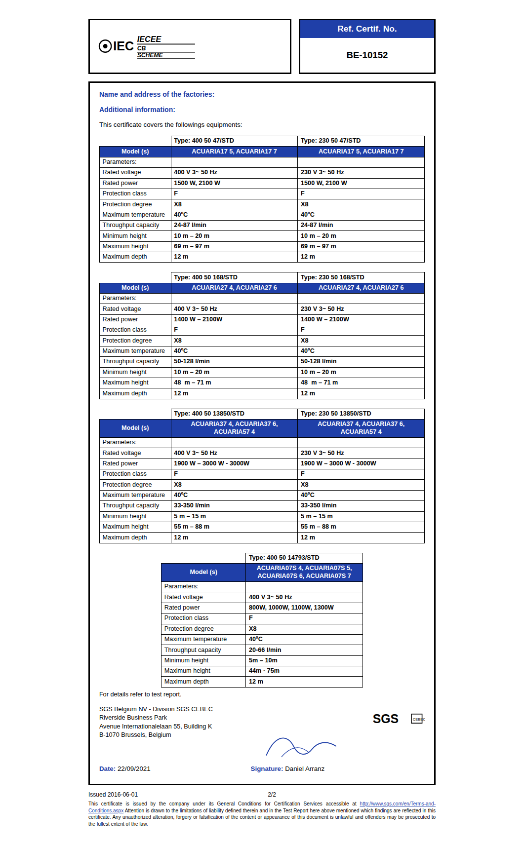Ref. Certif. No.
BE-10152
Name and address of the factories:
Additional information:
This certificate covers the followings equipments:
| | Type: 400 50 47/STD | Type: 230 50 47/STD |
| Model (s) | ACUARIA17 5, ACUARIA17 7 | ACUARIA17 5, ACUARIA17 7 |
| Parameters: | | |
| Rated voltage | 400 V 3~ 50 Hz | 230 V 3~ 50 Hz |
| Rated power | 1500 W, 2100 W | 1500 W, 2100 W |
| Protection class | F | F |
| Protection degree | X8 | X8 |
| Maximum temperature | 40ºC | 40ºC |
| Throughput capacity | 24-87 l/min | 24-87 l/min |
| Minimum height | 10 m – 20 m | 10 m – 20 m |
| Maximum height | 69 m – 97 m | 69 m – 97 m |
| Maximum depth | 12 m | 12 m |
| | Type: 400 50 168/STD | Type: 230 50 168/STD |
| Model (s) | ACUARIA27 4, ACUARIA27 6 | ACUARIA27 4, ACUARIA27 6 |
| Parameters: | | |
| Rated voltage | 400 V 3~ 50 Hz | 230 V 3~ 50 Hz |
| Rated power | 1400 W – 2100W | 1400 W – 2100W |
| Protection class | F | F |
| Protection degree | X8 | X8 |
| Maximum temperature | 40ºC | 40ºC |
| Throughput capacity | 50-128 l/min | 50-128 l/min |
| Minimum height | 10 m – 20 m | 10 m – 20 m |
| Maximum height | 48 m – 71 m | 48 m – 71 m |
| Maximum depth | 12 m | 12 m |
| | Type: 400 50 13850/STD | Type: 230 50 13850/STD |
| Model (s) | ACUARIA37 4, ACUARIA37 6, ACUARIA57 4 | ACUARIA37 4, ACUARIA37 6, ACUARIA57 4 |
| Parameters: | | |
| Rated voltage | 400 V 3~ 50 Hz | 230 V 3~ 50 Hz |
| Rated power | 1900 W – 3000 W - 3000W | 1900 W – 3000 W - 3000W |
| Protection class | F | F |
| Protection degree | X8 | X8 |
| Maximum temperature | 40ºC | 40ºC |
| Throughput capacity | 33-350 l/min | 33-350 l/min |
| Minimum height | 5 m – 15 m | 5 m – 15 m |
| Maximum height | 55 m – 88 m | 55 m – 88 m |
| Maximum depth | 12 m | 12 m |
| | Type: 400 50 14793/STD |
| Model (s) | ACUARIA07S 4, ACUARIA07S 5, ACUARIA07S 6, ACUARIA07S 7 |
| Parameters: | |
| Rated voltage | 400 V 3~ 50 Hz |
| Rated power | 800W, 1000W, 1100W, 1300W |
| Protection class | F |
| Protection degree | X8 |
| Maximum temperature | 40ºC |
| Throughput capacity | 20-66 l/min |
| Minimum height | 5m – 10m |
| Maximum height | 44m - 75m |
| Maximum depth | 12 m |
For details refer to test report.
SGS Belgium NV - Division SGS CEBEC
Riverside Business Park
Avenue Internationalelaan 55, Building K
B-1070 Brussels, Belgium
Date: 22/09/2021
Signature: Daniel Arranz
Issued 2016-06-01
2/2
This certificate is issued by the company under its General Conditions for Certification Services accessible at http://www.sgs.com/en/Terms-and-Conditions.aspx Attention is drawn to the limitations of liability defined therein and in the Test Report here above mentioned which findings are reflected in this certificate. Any unauthorized alteration, forgery or falsification of the content or appearance of this document is unlawful and offenders may be prosecuted to the fullest extent of the law.